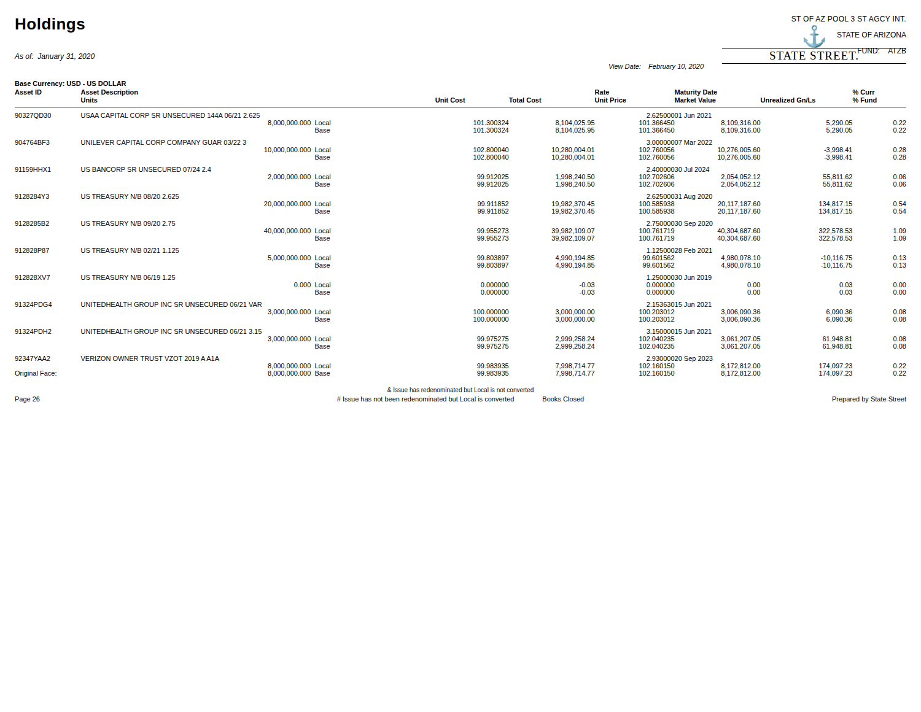Holdings
As of: January 31, 2020
ST OF AZ POOL 3 ST AGCY INT.
STATE OF ARIZONA
FUND: ATZB
View Date: February 10, 2020
⚓
STATE STREET.
Base Currency: USD - US DOLLAR
| Asset ID | Asset Description | | | | | Rate | Maturity Date | | % Curr |
| --- | --- | --- | --- | --- | --- | --- | --- | --- | --- |
| | Units | | | Unit Cost | Total Cost | Unit Price | Market Value | Unrealized Gn/Ls | % Fund |
| 90327QD30 | USAA CAPITAL CORP SR UNSECURED 144A 06/21 2.625 | 2.625000 | 01 Jun 2021 | | |
| | 8,000,000.000 | Local | | 101.300324 | 8,104,025.95 | 101.366450 | 8,109,316.00 | 5,290.05 | 0.22 |
| | | Base | | 101.300324 | 8,104,025.95 | 101.366450 | 8,109,316.00 | 5,290.05 | 0.22 |
| 904764BF3 | UNILEVER CAPITAL CORP COMPANY GUAR 03/22 3 | 3.000000 | 07 Mar 2022 | | |
| | 10,000,000.000 | Local | | 102.800040 | 10,280,004.01 | 102.760056 | 10,276,005.60 | -3,998.41 | 0.28 |
| | | Base | | 102.800040 | 10,280,004.01 | 102.760056 | 10,276,005.60 | -3,998.41 | 0.28 |
| 91159HHX1 | US BANCORP SR UNSECURED 07/24 2.4 | 2.400000 | 30 Jul 2024 | | |
| | 2,000,000.000 | Local | | 99.912025 | 1,998,240.50 | 102.702606 | 2,054,052.12 | 55,811.62 | 0.06 |
| | | Base | | 99.912025 | 1,998,240.50 | 102.702606 | 2,054,052.12 | 55,811.62 | 0.06 |
| 9128284Y3 | US TREASURY N/B 08/20 2.625 | 2.625000 | 31 Aug 2020 | | |
| | 20,000,000.000 | Local | | 99.911852 | 19,982,370.45 | 100.585938 | 20,117,187.60 | 134,817.15 | 0.54 |
| | | Base | | 99.911852 | 19,982,370.45 | 100.585938 | 20,117,187.60 | 134,817.15 | 0.54 |
| 9128285B2 | US TREASURY N/B 09/20 2.75 | 2.750000 | 30 Sep 2020 | | |
| | 40,000,000.000 | Local | | 99.955273 | 39,982,109.07 | 100.761719 | 40,304,687.60 | 322,578.53 | 1.09 |
| | | Base | | 99.955273 | 39,982,109.07 | 100.761719 | 40,304,687.60 | 322,578.53 | 1.09 |
| 912828P87 | US TREASURY N/B 02/21 1.125 | 1.125000 | 28 Feb 2021 | | |
| | 5,000,000.000 | Local | | 99.803897 | 4,990,194.85 | 99.601562 | 4,980,078.10 | -10,116.75 | 0.13 |
| | | Base | | 99.803897 | 4,990,194.85 | 99.601562 | 4,980,078.10 | -10,116.75 | 0.13 |
| 912828XV7 | US TREASURY N/B 06/19 1.25 | 1.250000 | 30 Jun 2019 | | |
| | 0.000 | Local | | 0.000000 | -0.03 | 0.000000 | 0.00 | 0.03 | 0.00 |
| | | Base | | 0.000000 | -0.03 | 0.000000 | 0.00 | 0.03 | 0.00 |
| 91324PDG4 | UNITEDHEALTH GROUP INC SR UNSECURED 06/21 VAR | 2.153630 | 15 Jun 2021 | | |
| | 3,000,000.000 | Local | | 100.000000 | 3,000,000.00 | 100.203012 | 3,006,090.36 | 6,090.36 | 0.08 |
| | | Base | | 100.000000 | 3,000,000.00 | 100.203012 | 3,006,090.36 | 6,090.36 | 0.08 |
| 91324PDH2 | UNITEDHEALTH GROUP INC SR UNSECURED 06/21 3.15 | 3.150000 | 15 Jun 2021 | | |
| | 3,000,000.000 | Local | | 99.975275 | 2,999,258.24 | 102.040235 | 3,061,207.05 | 61,948.81 | 0.08 |
| | | Base | | 99.975275 | 2,999,258.24 | 102.040235 | 3,061,207.05 | 61,948.81 | 0.08 |
| 92347YAA2 | VERIZON OWNER TRUST VZOT 2019 A A1A | 2.930000 | 20 Sep 2023 | | |
| | 8,000,000.000 | Local | | 99.983935 | 7,998,714.77 | 102.160150 | 8,172,812.00 | 174,097.23 | 0.22 |
| Original Face: | 8,000,000.000 | Base | | 99.983935 | 7,998,714.77 | 102.160150 | 8,172,812.00 | 174,097.23 | 0.22 |
& Issue has redenominated but Local is not converted
Page 26 # Issue has not been redenominated but Local is converted Books Closed Prepared by State Street